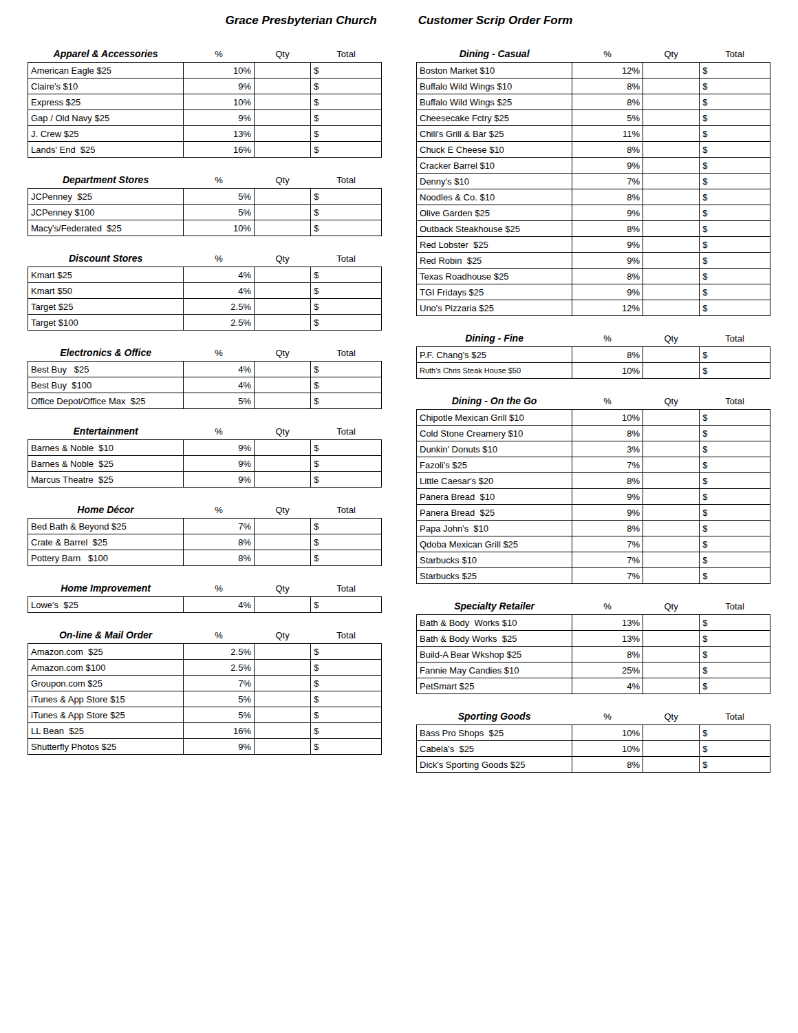Grace Presbyterian Church Customer Scrip Order Form
| Apparel & Accessories | % | Qty | Total |
| --- | --- | --- | --- |
| American Eagle $25 | 10% | | $ |
| Claire's $10 | 9% | | $ |
| Express $25 | 10% | | $ |
| Gap / Old Navy $25 | 9% | | $ |
| J. Crew $25 | 13% | | $ |
| Lands' End $25 | 16% | | $ |
| Department Stores | % | Qty | Total |
| --- | --- | --- | --- |
| JCPenney $25 | 5% | | $ |
| JCPenney $100 | 5% | | $ |
| Macy's/Federated $25 | 10% | | $ |
| Discount Stores | % | Qty | Total |
| --- | --- | --- | --- |
| Kmart $25 | 4% | | $ |
| Kmart $50 | 4% | | $ |
| Target $25 | 2.5% | | $ |
| Target $100 | 2.5% | | $ |
| Electronics & Office | % | Qty | Total |
| --- | --- | --- | --- |
| Best Buy $25 | 4% | | $ |
| Best Buy $100 | 4% | | $ |
| Office Depot/Office Max $25 | 5% | | $ |
| Entertainment | % | Qty | Total |
| --- | --- | --- | --- |
| Barnes & Noble $10 | 9% | | $ |
| Barnes & Noble $25 | 9% | | $ |
| Marcus Theatre $25 | 9% | | $ |
| Home Décor | % | Qty | Total |
| --- | --- | --- | --- |
| Bed Bath & Beyond $25 | 7% | | $ |
| Crate & Barrel $25 | 8% | | $ |
| Pottery Barn $100 | 8% | | $ |
| Home Improvement | % | Qty | Total |
| --- | --- | --- | --- |
| Lowe's $25 | 4% | | $ |
| On-line & Mail Order | % | Qty | Total |
| --- | --- | --- | --- |
| Amazon.com $25 | 2.5% | | $ |
| Amazon.com $100 | 2.5% | | $ |
| Groupon.com $25 | 7% | | $ |
| iTunes & App Store $15 | 5% | | $ |
| iTunes & App Store $25 | 5% | | $ |
| LL Bean $25 | 16% | | $ |
| Shutterfly Photos $25 | 9% | | $ |
| Dining - Casual | % | Qty | Total |
| --- | --- | --- | --- |
| Boston Market $10 | 12% | | $ |
| Buffalo Wild Wings $10 | 8% | | $ |
| Buffalo Wild Wings $25 | 8% | | $ |
| Cheesecake Fctry $25 | 5% | | $ |
| Chili's Grill & Bar $25 | 11% | | $ |
| Chuck E Cheese $10 | 8% | | $ |
| Cracker Barrel $10 | 9% | | $ |
| Denny's $10 | 7% | | $ |
| Noodles & Co. $10 | 8% | | $ |
| Olive Garden $25 | 9% | | $ |
| Outback Steakhouse $25 | 8% | | $ |
| Red Lobster $25 | 9% | | $ |
| Red Robin $25 | 9% | | $ |
| Texas Roadhouse $25 | 8% | | $ |
| TGI Fridays $25 | 9% | | $ |
| Uno's Pizzaria $25 | 12% | | $ |
| Dining - Fine | % | Qty | Total |
| --- | --- | --- | --- |
| P.F. Chang's $25 | 8% | | $ |
| Ruth's Chris Steak House $50 | 10% | | $ |
| Dining - On the Go | % | Qty | Total |
| --- | --- | --- | --- |
| Chipotle Mexican Grill $10 | 10% | | $ |
| Cold Stone Creamery $10 | 8% | | $ |
| Dunkin' Donuts $10 | 3% | | $ |
| Fazoli's $25 | 7% | | $ |
| Little Caesar's $20 | 8% | | $ |
| Panera Bread $10 | 9% | | $ |
| Panera Bread $25 | 9% | | $ |
| Papa John's $10 | 8% | | $ |
| Qdoba Mexican Grill $25 | 7% | | $ |
| Starbucks $10 | 7% | | $ |
| Starbucks $25 | 7% | | $ |
| Specialty Retailer | % | Qty | Total |
| --- | --- | --- | --- |
| Bath & Body Works $10 | 13% | | $ |
| Bath & Body Works $25 | 13% | | $ |
| Build-A Bear Wkshop $25 | 8% | | $ |
| Fannie May Candies $10 | 25% | | $ |
| PetSmart $25 | 4% | | $ |
| Sporting Goods | % | Qty | Total |
| --- | --- | --- | --- |
| Bass Pro Shops $25 | 10% | | $ |
| Cabela's $25 | 10% | | $ |
| Dick's Sporting Goods $25 | 8% | | $ |